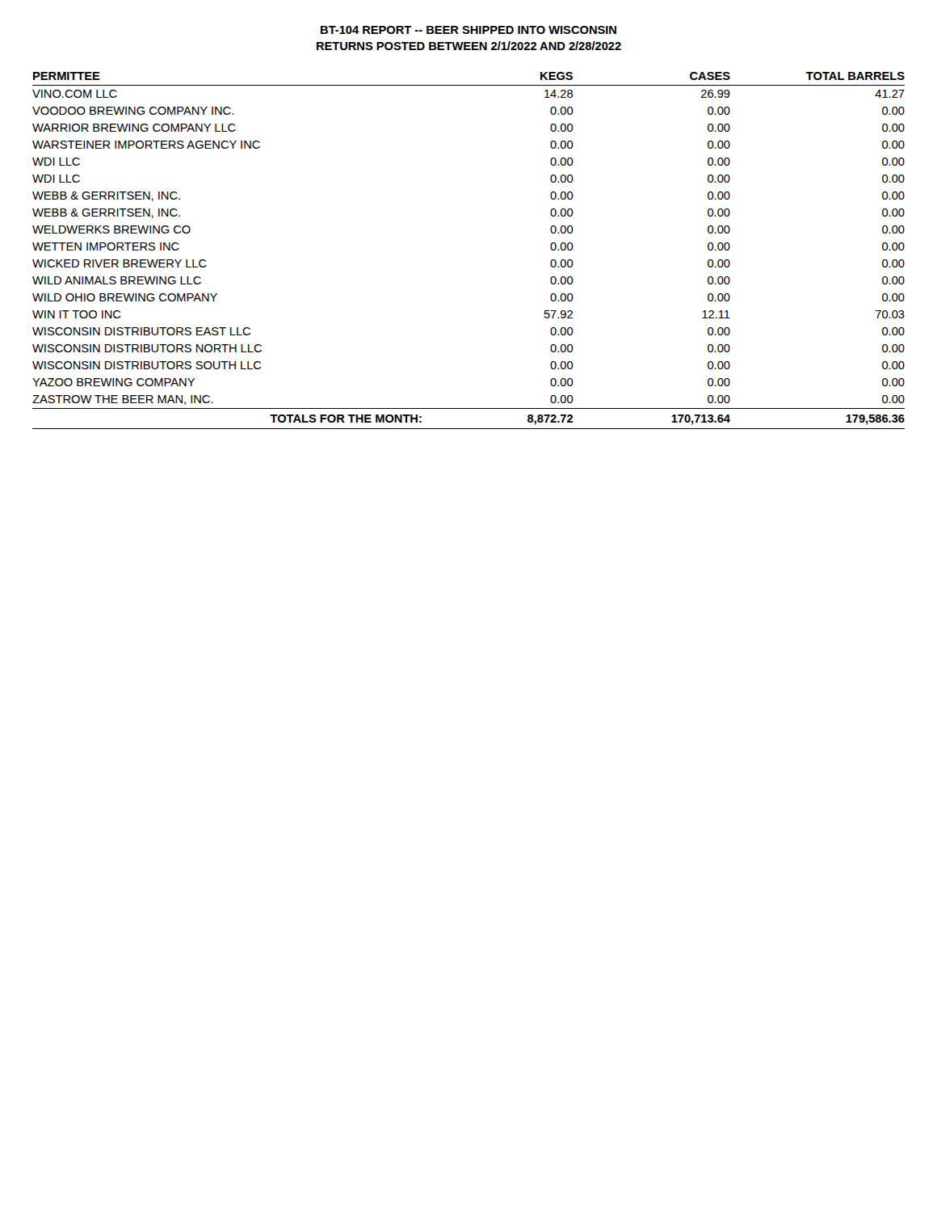BT-104 REPORT -- BEER SHIPPED INTO WISCONSIN
RETURNS POSTED BETWEEN 2/1/2022 AND 2/28/2022
| PERMITTEE | KEGS | CASES | TOTAL BARRELS |
| --- | --- | --- | --- |
| VINO.COM LLC | 14.28 | 26.99 | 41.27 |
| VOODOO BREWING COMPANY INC. | 0.00 | 0.00 | 0.00 |
| WARRIOR BREWING COMPANY LLC | 0.00 | 0.00 | 0.00 |
| WARSTEINER IMPORTERS AGENCY INC | 0.00 | 0.00 | 0.00 |
| WDI LLC | 0.00 | 0.00 | 0.00 |
| WDI LLC | 0.00 | 0.00 | 0.00 |
| WEBB & GERRITSEN, INC. | 0.00 | 0.00 | 0.00 |
| WEBB & GERRITSEN, INC. | 0.00 | 0.00 | 0.00 |
| WELDWERKS BREWING CO | 0.00 | 0.00 | 0.00 |
| WETTEN IMPORTERS INC | 0.00 | 0.00 | 0.00 |
| WICKED RIVER BREWERY LLC | 0.00 | 0.00 | 0.00 |
| WILD ANIMALS BREWING LLC | 0.00 | 0.00 | 0.00 |
| WILD OHIO BREWING COMPANY | 0.00 | 0.00 | 0.00 |
| WIN IT TOO INC | 57.92 | 12.11 | 70.03 |
| WISCONSIN DISTRIBUTORS EAST LLC | 0.00 | 0.00 | 0.00 |
| WISCONSIN DISTRIBUTORS NORTH LLC | 0.00 | 0.00 | 0.00 |
| WISCONSIN DISTRIBUTORS SOUTH LLC | 0.00 | 0.00 | 0.00 |
| YAZOO BREWING COMPANY | 0.00 | 0.00 | 0.00 |
| ZASTROW THE BEER MAN, INC. | 0.00 | 0.00 | 0.00 |
| TOTALS FOR THE MONTH: | 8,872.72 | 170,713.64 | 179,586.36 |